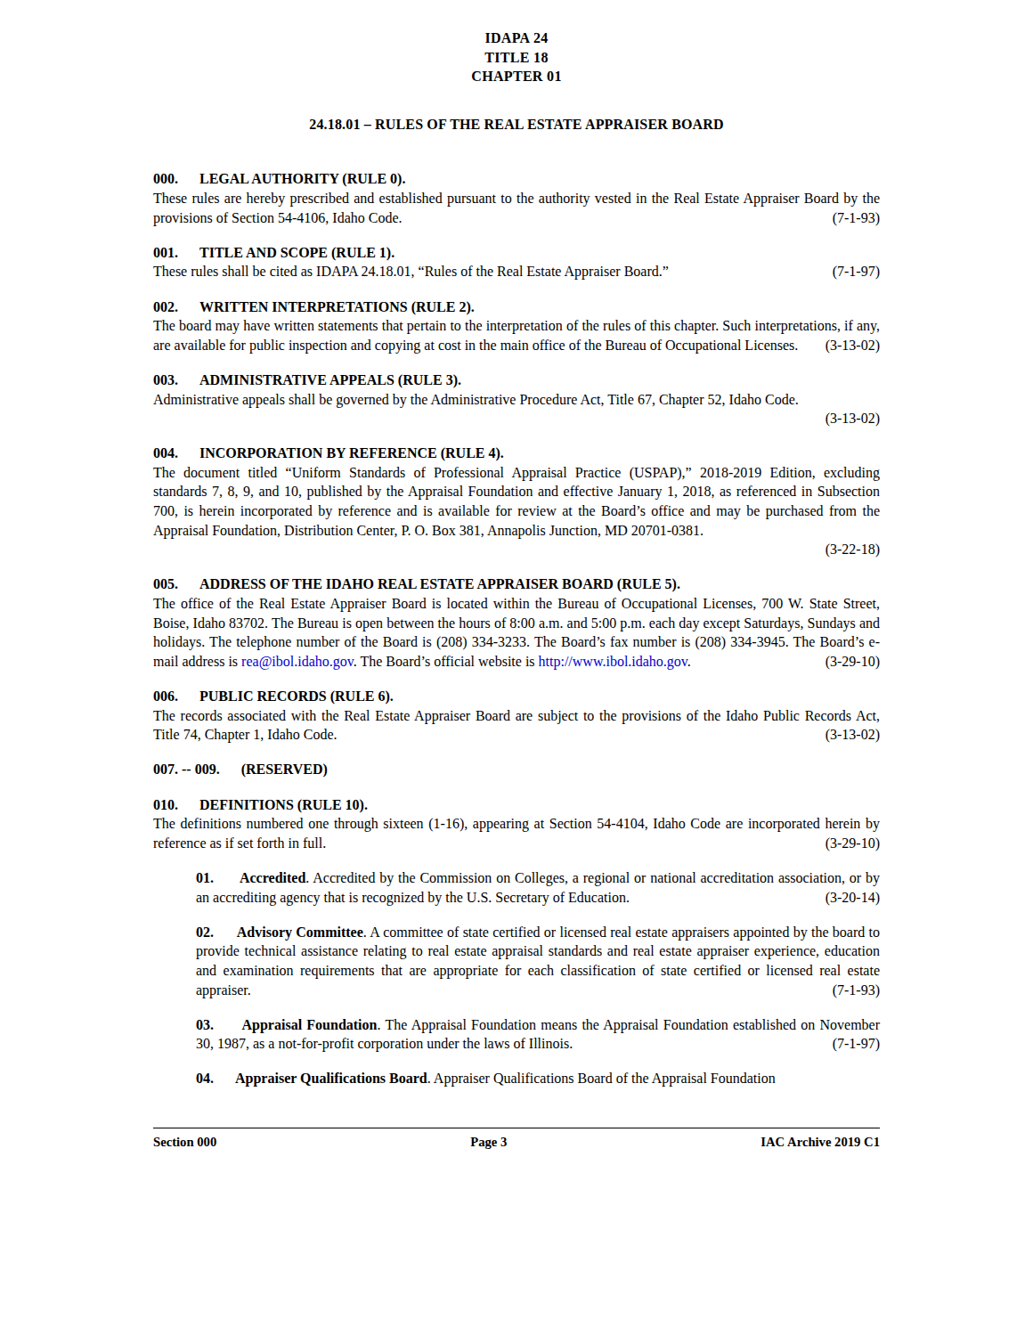IDAPA 24
TITLE 18
CHAPTER 01
24.18.01 – RULES OF THE REAL ESTATE APPRAISER BOARD
000. LEGAL AUTHORITY (RULE 0).
These rules are hereby prescribed and established pursuant to the authority vested in the Real Estate Appraiser Board by the provisions of Section 54-4106, Idaho Code.(7-1-93)
001. TITLE AND SCOPE (RULE 1).
These rules shall be cited as IDAPA 24.18.01, “Rules of the Real Estate Appraiser Board.”(7-1-97)
002. WRITTEN INTERPRETATIONS (RULE 2).
The board may have written statements that pertain to the interpretation of the rules of this chapter. Such interpretations, if any, are available for public inspection and copying at cost in the main office of the Bureau of Occupational Licenses.(3-13-02)
003. ADMINISTRATIVE APPEALS (RULE 3).
Administrative appeals shall be governed by the Administrative Procedure Act, Title 67, Chapter 52, Idaho Code.
(3-13-02)
004. INCORPORATION BY REFERENCE (RULE 4).
The document titled “Uniform Standards of Professional Appraisal Practice (USPAP),” 2018-2019 Edition, excluding standards 7, 8, 9, and 10, published by the Appraisal Foundation and effective January 1, 2018, as referenced in Subsection 700, is herein incorporated by reference and is available for review at the Board’s office and may be purchased from the Appraisal Foundation, Distribution Center, P. O. Box 381, Annapolis Junction, MD 20701-0381.
(3-22-18)
005. ADDRESS OF THE IDAHO REAL ESTATE APPRAISER BOARD (RULE 5).
The office of the Real Estate Appraiser Board is located within the Bureau of Occupational Licenses, 700 W. State Street, Boise, Idaho 83702. The Bureau is open between the hours of 8:00 a.m. and 5:00 p.m. each day except Saturdays, Sundays and holidays. The telephone number of the Board is (208) 334-3233. The Board’s fax number is (208) 334-3945. The Board’s e-mail address is rea@ibol.idaho.gov. The Board’s official website is http://www.ibol.idaho.gov.(3-29-10)
006. PUBLIC RECORDS (RULE 6).
The records associated with the Real Estate Appraiser Board are subject to the provisions of the Idaho Public Records Act, Title 74, Chapter 1, Idaho Code.(3-13-02)
007. -- 009. (RESERVED)
010. DEFINITIONS (RULE 10).
The definitions numbered one through sixteen (1-16), appearing at Section 54-4104, Idaho Code are incorporated herein by reference as if set forth in full.(3-29-10)
01. Accredited. Accredited by the Commission on Colleges, a regional or national accreditation association, or by an accrediting agency that is recognized by the U.S. Secretary of Education.(3-20-14)
02. Advisory Committee. A committee of state certified or licensed real estate appraisers appointed by the board to provide technical assistance relating to real estate appraisal standards and real estate appraiser experience, education and examination requirements that are appropriate for each classification of state certified or licensed real estate appraiser.(7-1-93)
03. Appraisal Foundation. The Appraisal Foundation means the Appraisal Foundation established on November 30, 1987, as a not-for-profit corporation under the laws of Illinois.(7-1-97)
04. Appraiser Qualifications Board. Appraiser Qualifications Board of the Appraisal Foundation
Section 000 Page 3 IAC Archive 2019 C1